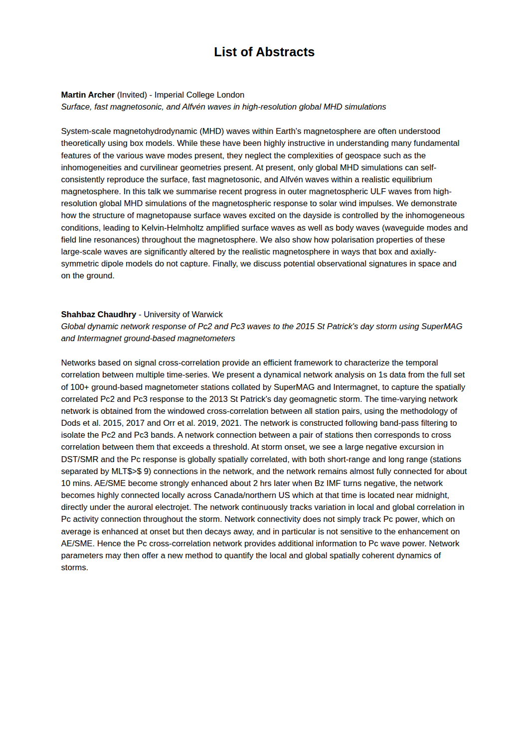List of Abstracts
Martin Archer (Invited) - Imperial College London
Surface, fast magnetosonic, and Alfvén waves in high-resolution global MHD simulations
System-scale magnetohydrodynamic (MHD) waves within Earth's magnetosphere are often understood theoretically using box models. While these have been highly instructive in understanding many fundamental features of the various wave modes present, they neglect the complexities of geospace such as the inhomogeneities and curvilinear geometries present. At present, only global MHD simulations can self-consistently reproduce the surface, fast magnetosonic, and Alfvén waves within a realistic equilibrium magnetosphere. In this talk we summarise recent progress in outer magnetospheric ULF waves from high-resolution global MHD simulations of the magnetospheric response to solar wind impulses. We demonstrate how the structure of magnetopause surface waves excited on the dayside is controlled by the inhomogeneous conditions, leading to Kelvin-Helmholtz amplified surface waves as well as body waves (waveguide modes and field line resonances) throughout the magnetosphere. We also show how polarisation properties of these large-scale waves are significantly altered by the realistic magnetosphere in ways that box and axially-symmetric dipole models do not capture. Finally, we discuss potential observational signatures in space and on the ground.
Shahbaz Chaudhry - University of Warwick
Global dynamic network response of Pc2 and Pc3 waves to the 2015 St Patrick's day storm using SuperMAG and Intermagnet ground-based magnetometers
Networks based on signal cross-correlation provide an efficient framework to characterize the temporal correlation between multiple time-series. We present a dynamical network analysis on 1s data from the full set of 100+ ground-based magnetometer stations collated by SuperMAG and Intermagnet, to capture the spatially correlated Pc2 and Pc3 response to the 2013 St Patrick's day geomagnetic storm. The time-varying network network is obtained from the windowed cross-correlation between all station pairs, using the methodology of Dods et al. 2015, 2017 and Orr et al. 2019, 2021. The network is constructed following band-pass filtering to isolate the Pc2 and Pc3 bands. A network connection between a pair of stations then corresponds to cross correlation between them that exceeds a threshold. At storm onset, we see a large negative excursion in DST/SMR and the Pc response is globally spatially correlated, with both short-range and long range (stations separated by MLT$>$ 9) connections in the network, and the network remains almost fully connected for about 10 mins. AE/SME become strongly enhanced about 2 hrs later when Bz IMF turns negative, the network becomes highly connected locally across Canada/northern US which at that time is located near midnight, directly under the auroral electrojet. The network continuously tracks variation in local and global correlation in Pc activity connection throughout the storm. Network connectivity does not simply track Pc power, which on average is enhanced at onset but then decays away, and in particular is not sensitive to the enhancement on AE/SME. Hence the Pc cross-correlation network provides additional information to Pc wave power. Network parameters may then offer a new method to quantify the local and global spatially coherent dynamics of storms.